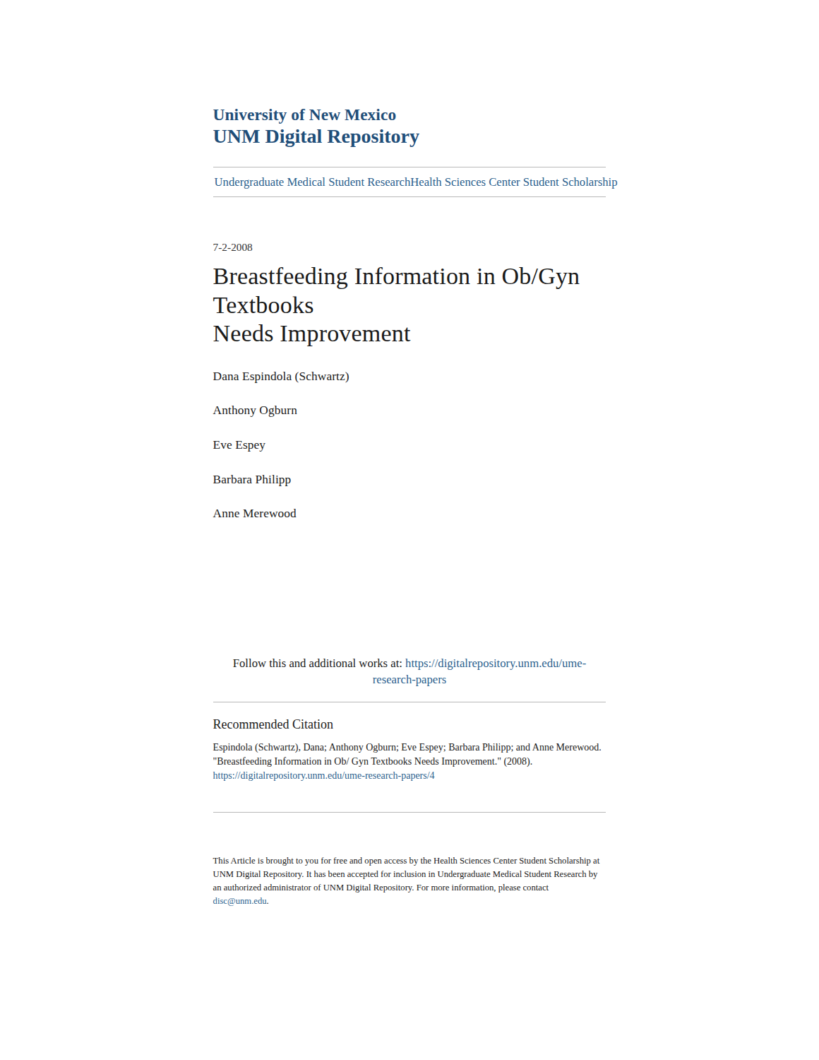University of New Mexico
UNM Digital Repository
Undergraduate Medical Student Research
Health Sciences Center Student Scholarship
7-2-2008
Breastfeeding Information in Ob/Gyn Textbooks
Needs Improvement
Dana Espindola (Schwartz)
Anthony Ogburn
Eve Espey
Barbara Philipp
Anne Merewood
Follow this and additional works at: https://digitalrepository.unm.edu/ume-research-papers
Recommended Citation
Espindola (Schwartz), Dana; Anthony Ogburn; Eve Espey; Barbara Philipp; and Anne Merewood. "Breastfeeding Information in Ob/ Gyn Textbooks Needs Improvement." (2008). https://digitalrepository.unm.edu/ume-research-papers/4
This Article is brought to you for free and open access by the Health Sciences Center Student Scholarship at UNM Digital Repository. It has been accepted for inclusion in Undergraduate Medical Student Research by an authorized administrator of UNM Digital Repository. For more information, please contact disc@unm.edu.